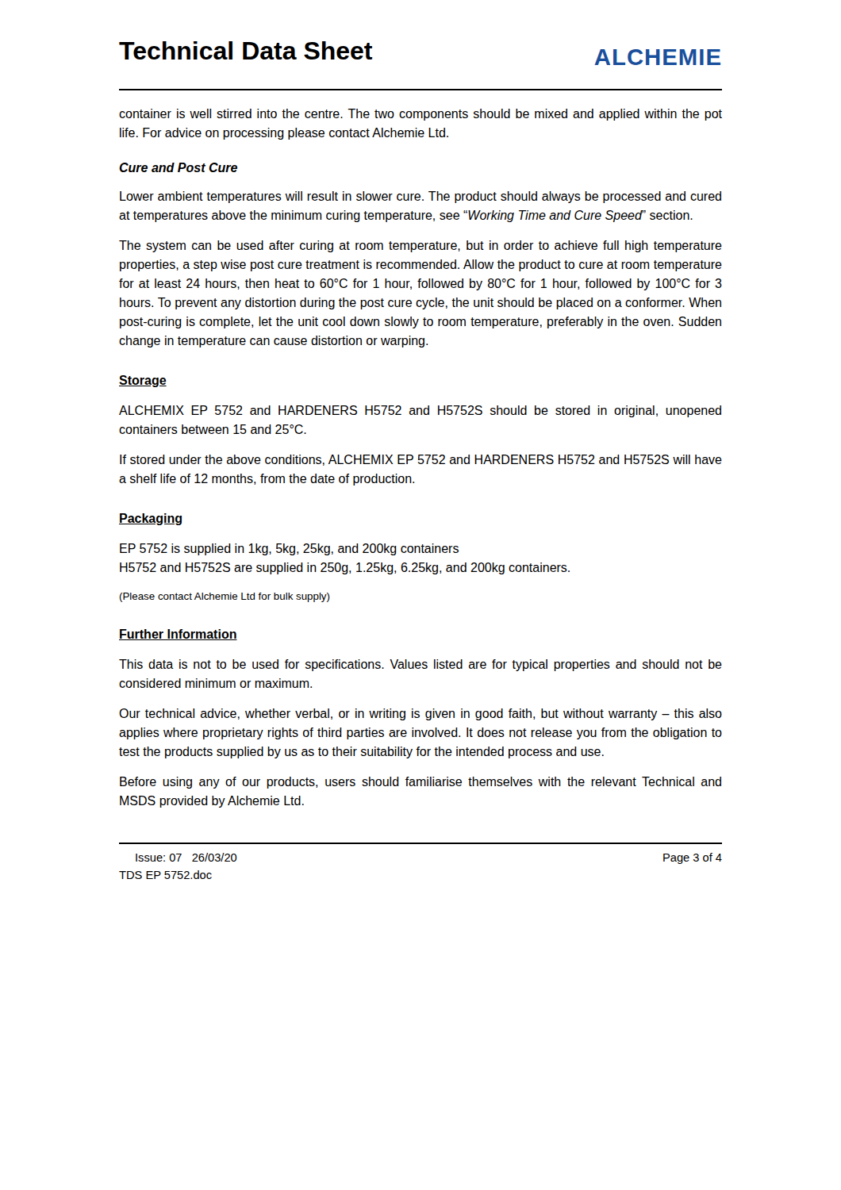ALCHEMIE
Technical Data Sheet
container is well stirred into the centre. The two components should be mixed and applied within the pot life. For advice on processing please contact Alchemie Ltd.
Cure and Post Cure
Lower ambient temperatures will result in slower cure. The product should always be processed and cured at temperatures above the minimum curing temperature, see “Working Time and Cure Speed” section.
The system can be used after curing at room temperature, but in order to achieve full high temperature properties, a step wise post cure treatment is recommended. Allow the product to cure at room temperature for at least 24 hours, then heat to 60°C for 1 hour, followed by 80°C for 1 hour, followed by 100°C for 3 hours. To prevent any distortion during the post cure cycle, the unit should be placed on a conformer. When post-curing is complete, let the unit cool down slowly to room temperature, preferably in the oven. Sudden change in temperature can cause distortion or warping.
Storage
ALCHEMIX EP 5752 and HARDENERS H5752 and H5752S should be stored in original, unopened containers between 15 and 25°C.
If stored under the above conditions, ALCHEMIX EP 5752 and HARDENERS H5752 and H5752S will have a shelf life of 12 months, from the date of production.
Packaging
EP 5752 is supplied in 1kg, 5kg, 25kg, and 200kg containers
H5752 and H5752S are supplied in 250g, 1.25kg, 6.25kg, and 200kg containers.
(Please contact Alchemie Ltd for bulk supply)
Further Information
This data is not to be used for specifications. Values listed are for typical properties and should not be considered minimum or maximum.
Our technical advice, whether verbal, or in writing is given in good faith, but without warranty – this also applies where proprietary rights of third parties are involved. It does not release you from the obligation to test the products supplied by us as to their suitability for the intended process and use.
Before using any of our products, users should familiarise themselves with the relevant Technical and MSDS provided by Alchemie Ltd.
Issue: 07 26/03/20
TDS EP 5752.doc
Page 3 of 4